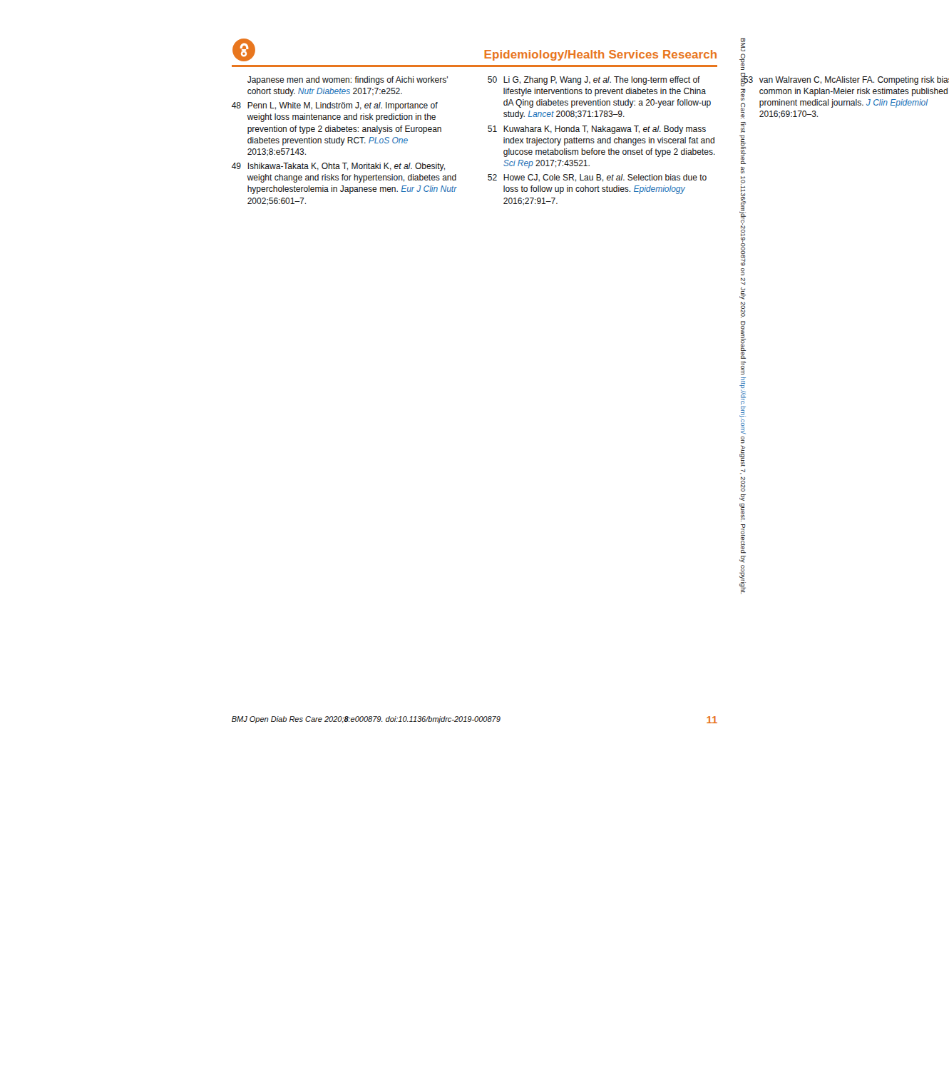Epidemiology/Health Services Research
Japanese men and women: findings of Aichi workers' cohort study. Nutr Diabetes 2017;7:e252.
48 Penn L, White M, Lindström J, et al. Importance of weight loss maintenance and risk prediction in the prevention of type 2 diabetes: analysis of European diabetes prevention study RCT. PLoS One 2013;8:e57143.
49 Ishikawa-Takata K, Ohta T, Moritaki K, et al. Obesity, weight change and risks for hypertension, diabetes and hypercholesterolemia in Japanese men. Eur J Clin Nutr 2002;56:601–7.
50 Li G, Zhang P, Wang J, et al. The long-term effect of lifestyle interventions to prevent diabetes in the China dA Qing diabetes prevention study: a 20-year follow-up study. Lancet 2008;371:1783–9.
51 Kuwahara K, Honda T, Nakagawa T, et al. Body mass index trajectory patterns and changes in visceral fat and glucose metabolism before the onset of type 2 diabetes. Sci Rep 2017;7:43521.
52 Howe CJ, Cole SR, Lau B, et al. Selection bias due to loss to follow up in cohort studies. Epidemiology 2016;27:91–7.
53van Walraven C, McAlister FA. Competing risk bias was common in Kaplan-Meier risk estimates published in prominent medical journals. J Clin Epidemiol 2016;69:170–3.
BMJ Open Diab Res Care 2020;8:e000879. doi:10.1136/bmjdrc-2019-000879
11
BMJ Open Diab Res Care: first published as 10.1136/bmjdrc-2019-000879 on 27 July 2020. Downloaded from http://drc.bmj.com/ on August 7, 2020 by guest. Protected by copyright.